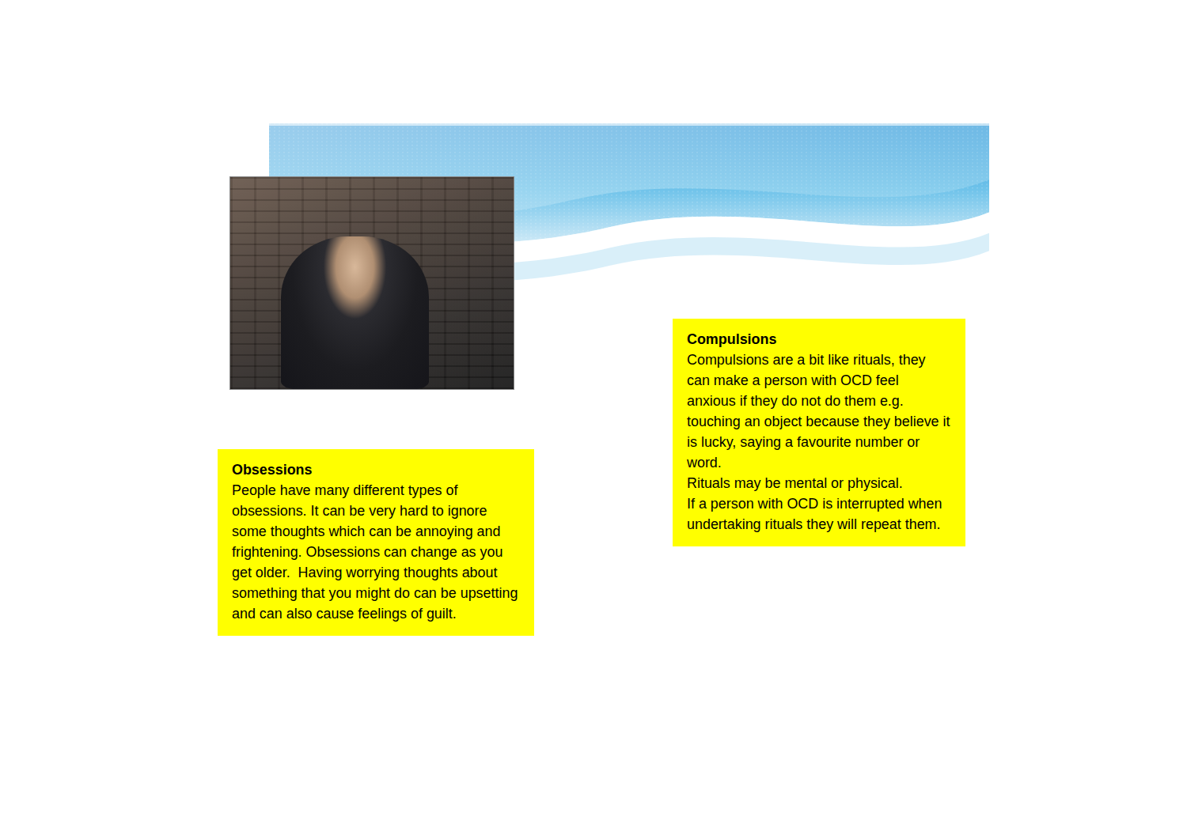Obsessions People have many different types of obsessions. It can be very hard to ignore some thoughts which can be annoying and frightening. Obsessions can change as you get older. Having worrying thoughts about something that you might do can be upsetting and can also cause feelings of guilt.
Compulsions Compulsions are a bit like rituals, they can make a person with OCD feel anxious if they do not do them e.g. touching an object because they believe it is lucky, saying a favourite number or word.
Rituals may be mental or physical.
If a person with OCD is interrupted when undertaking rituals they will repeat them.